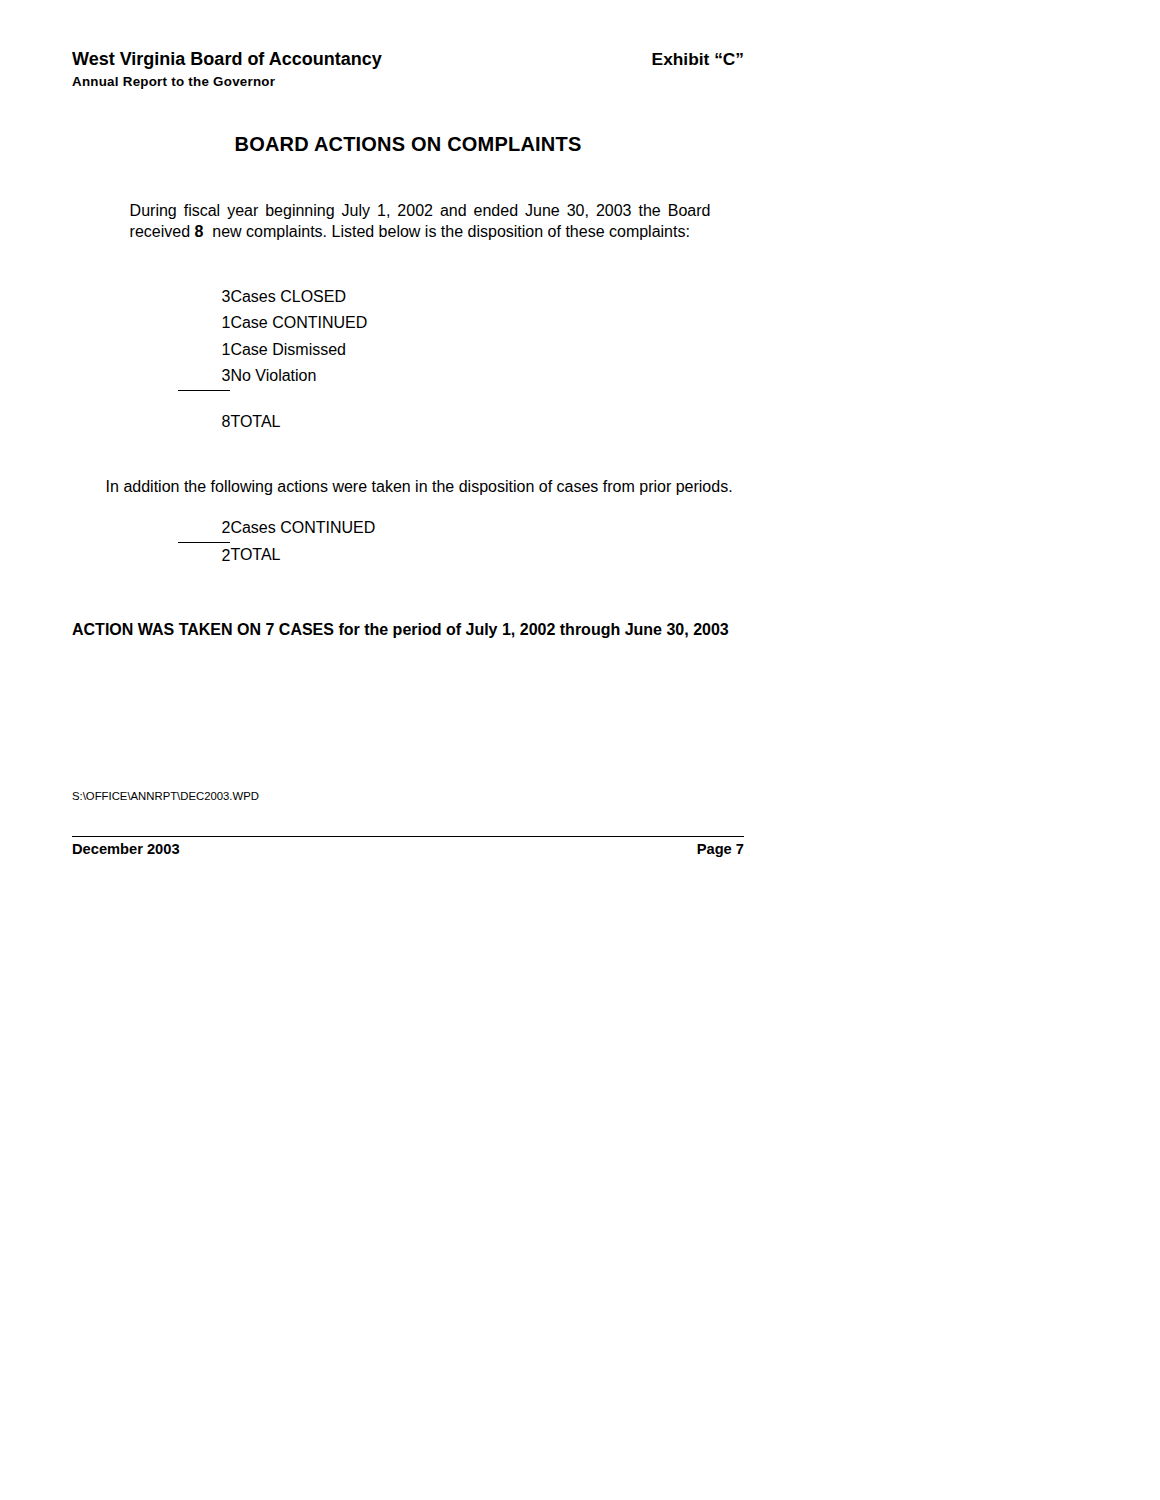West Virginia Board of Accountancy
Annual Report to the Governor
Exhibit “C”
BOARD ACTIONS ON COMPLAINTS
During fiscal year beginning July 1, 2002 and ended June 30, 2003 the Board received 8 new complaints. Listed below is the disposition of these complaints:
| 3 | Cases CLOSED |
| 1 | Case CONTINUED |
| 1 | Case Dismissed |
| 3 | No Violation |
| 8 | TOTAL |
In addition the following actions were taken in the disposition of cases from prior periods.
| 2 | Cases CONTINUED |
| 2 | TOTAL |
ACTION WAS TAKEN ON 7 CASES for the period of July 1, 2002 through June 30, 2003
S:\OFFICE\ANNRPT\DEC2003.WPD
December 2003 Page 7